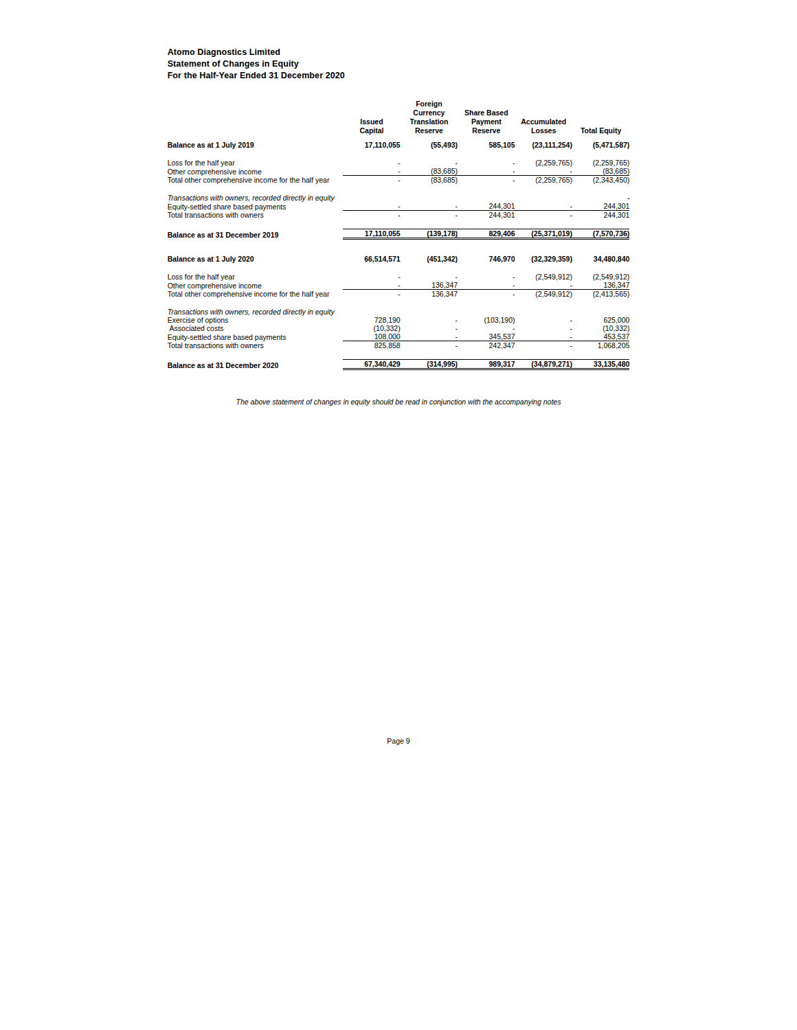Atomo Diagnostics Limited
Statement of Changes in Equity
For the Half-Year Ended 31 December 2020
| | | Foreign Currency | Share Based | | |
| --- | --- | --- | --- | --- | --- |
| | Issued | Translation | Payment | Accumulated | |
| | Capital | Reserve | Reserve | Losses | Total Equity |
| Balance as at 1 July 2019 | 17,110,055 | (55,493) | 585,105 | (23,111,254) | (5,471,587) |
| Loss for the half year | - | - | - | (2,259,765) | (2,259,765) |
| Other comprehensive income | - | (83,685) | - | - | (83,685) |
| Total other comprehensive income for the half year | - | (83,685) | - | (2,259,765) | (2,343,450) |
| Transactions with owners, recorded directly in equity | | | | | - |
| Equity-settled share based payments | - | - | 244,301 | - | 244,301 |
| Total transactions with owners | - | - | 244,301 | - | 244,301 |
| Balance as at 31 December 2019 | 17,110,055 | (139,178) | 829,406 | (25,371,019) | (7,570,736) |
| Balance as at 1 July 2020 | 66,514,571 | (451,342) | 746,970 | (32,329,359) | 34,480,840 |
| Loss for the half year | - | - | - | (2,549,912) | (2,549,912) |
| Other comprehensive income | - | 136,347 | - | - | 136,347 |
| Total other comprehensive income for the half year | - | 136,347 | - | (2,549,912) | (2,413,565) |
| Transactions with owners, recorded directly in equity | | | | | |
| Exercise of options | 728,190 | - | (103,190) | - | 625,000 |
| Associated costs | (10,332) | - | - | - | (10,332) |
| Equity-settled share based payments | 108,000 | - | 345,537 | - | 453,537 |
| Total transactions with owners | 825,858 | - | 242,347 | - | 1,068,205 |
| Balance as at 31 December 2020 | 67,340,429 | (314,995) | 989,317 | (34,879,271) | 33,135,480 |
The above statement of changes in equity should be read in conjunction with the accompanying notes
Page 9